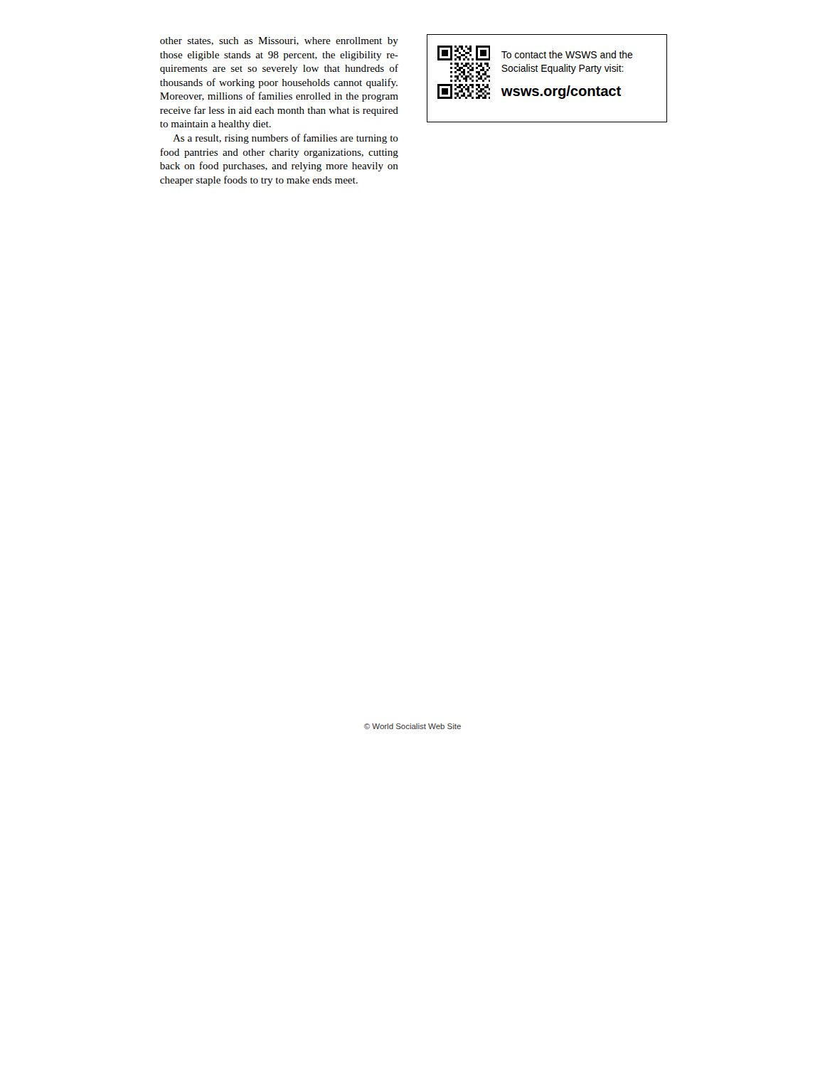other states, such as Missouri, where enrollment by those eligible stands at 98 percent, the eligibility requirements are set so severely low that hundreds of thousands of working poor households cannot qualify. Moreover, millions of families enrolled in the program receive far less in aid each month than what is required to maintain a healthy diet.
As a result, rising numbers of families are turning to food pantries and other charity organizations, cutting back on food purchases, and relying more heavily on cheaper staple foods to try to make ends meet.
To contact the WSWS and the
Socialist Equality Party visit:
wsws.org/contact
© World Socialist Web Site